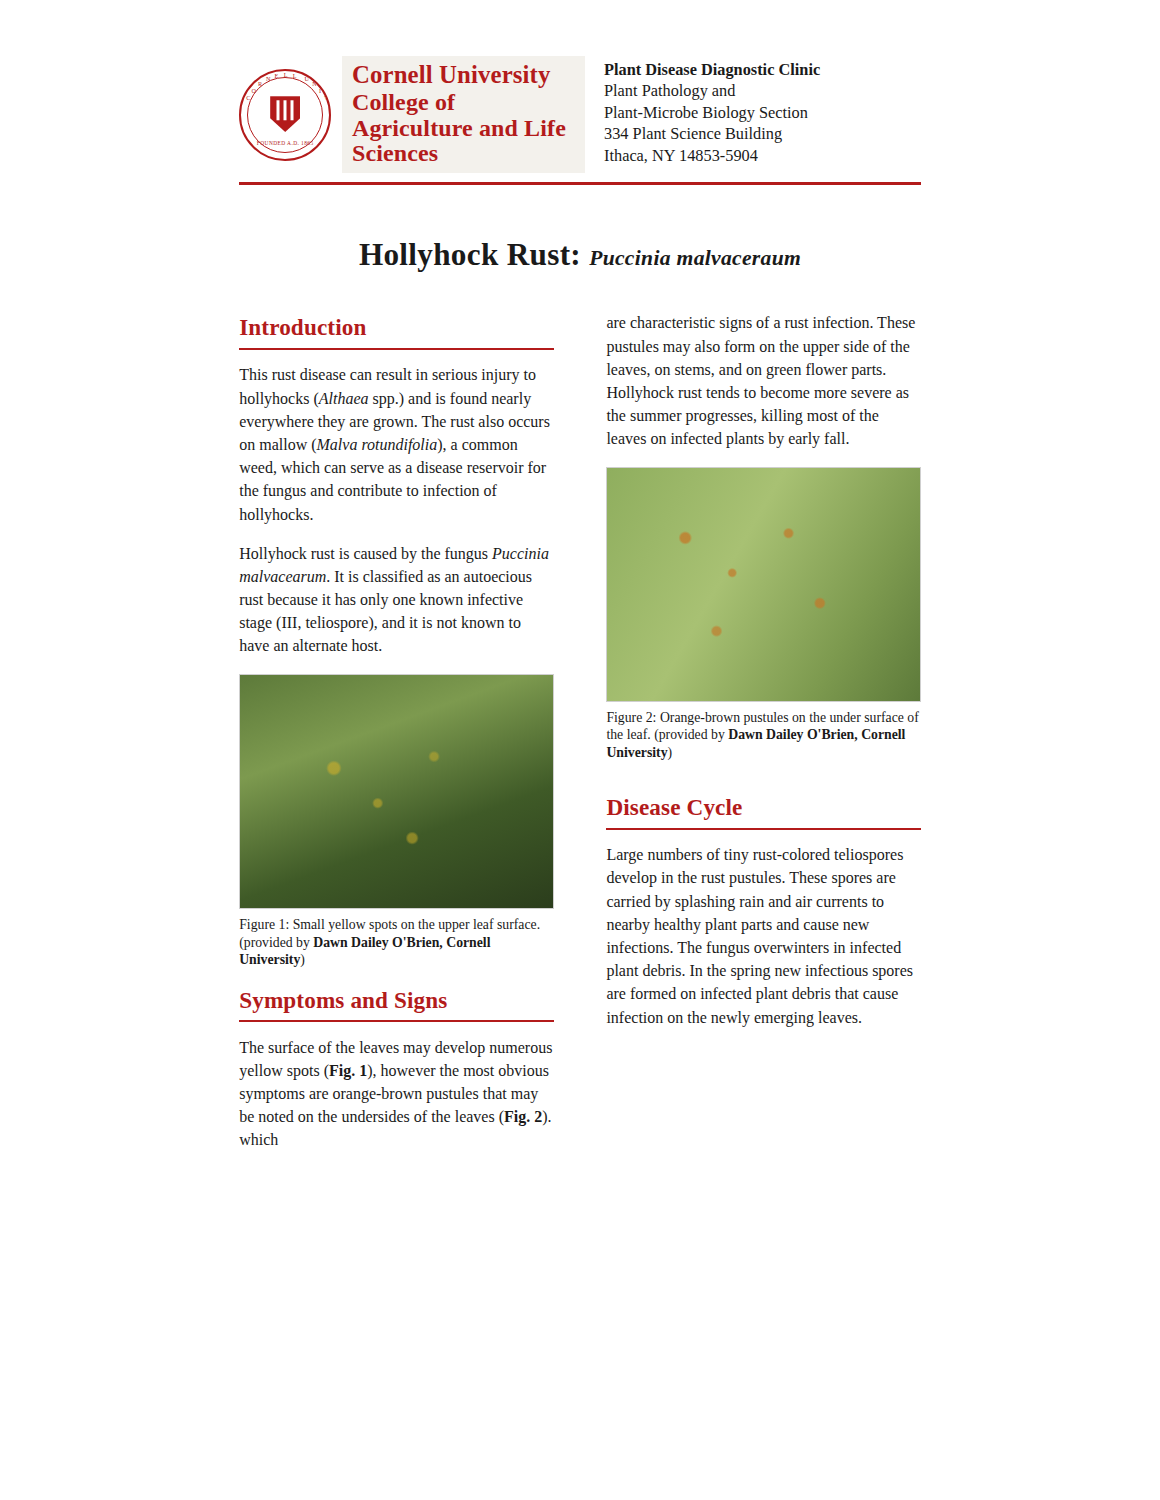C O R N E L L U N I V
Founded A.D. 1865
Cornell University College of Agriculture and Life Sciences
Plant Disease Diagnostic Clinic
Plant Pathology and
Plant-Microbe Biology Section
334 Plant Science Building
Ithaca, NY 14853-5904
Hollyhock Rust: Puccinia malvaceraum
Introduction
This rust disease can result in serious injury to hollyhocks (Althaea spp.) and is found nearly everywhere they are grown. The rust also occurs on mallow (Malva rotundifolia), a common weed, which can serve as a disease reservoir for the fungus and contribute to infection of hollyhocks.
Hollyhock rust is caused by the fungus Puccinia malvacearum. It is classified as an autoecious rust because it has only one known infective stage (III, teliospore), and it is not known to have an alternate host.
Figure 1: Small yellow spots on the upper leaf surface. (provided by Dawn Dailey O'Brien, Cornell University)
Symptoms and Signs
The surface of the leaves may develop numerous yellow spots (Fig. 1), however the most obvious symptoms are orange-brown pustules that may be noted on the undersides of the leaves (Fig. 2). which
are characteristic signs of a rust infection. These pustules may also form on the upper side of the leaves, on stems, and on green flower parts. Hollyhock rust tends to become more severe as the summer progresses, killing most of the leaves on infected plants by early fall.
Figure 2: Orange-brown pustules on the under surface of the leaf. (provided by Dawn Dailey O'Brien, Cornell University)
Disease Cycle
Large numbers of tiny rust-colored teliospores develop in the rust pustules. These spores are carried by splashing rain and air currents to nearby healthy plant parts and cause new infections. The fungus overwinters in infected plant debris. In the spring new infectious spores are formed on infected plant debris that cause infection on the newly emerging leaves.